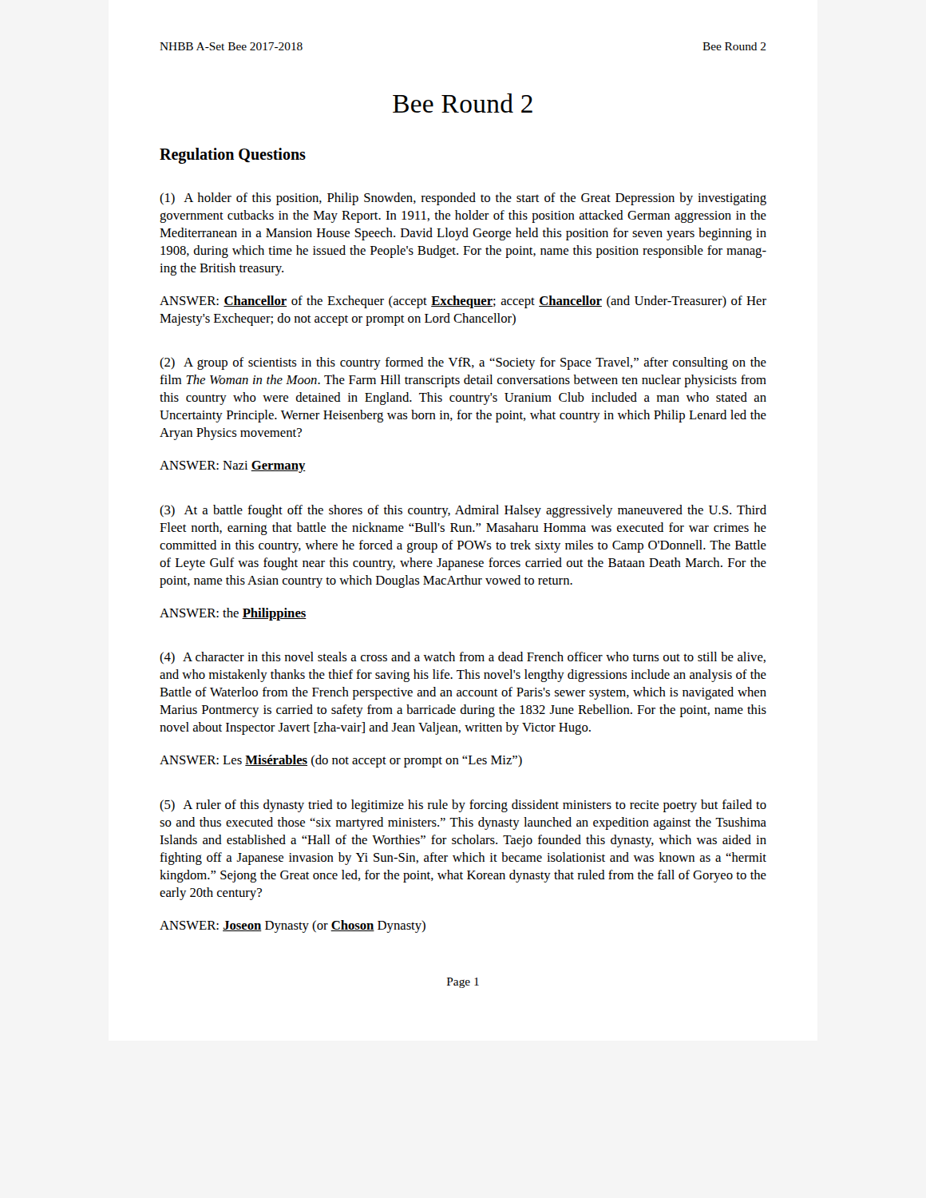NHBB A-Set Bee 2017-2018
Bee Round 2
Bee Round 2
Regulation Questions
(1) A holder of this position, Philip Snowden, responded to the start of the Great Depression by investigating government cutbacks in the May Report. In 1911, the holder of this position attacked German aggression in the Mediterranean in a Mansion House Speech. David Lloyd George held this position for seven years beginning in 1908, during which time he issued the People's Budget. For the point, name this position responsible for managing the British treasury.
ANSWER: Chancellor of the Exchequer (accept Exchequer; accept Chancellor (and Under-Treasurer) of Her Majesty's Exchequer; do not accept or prompt on Lord Chancellor)
(2) A group of scientists in this country formed the VfR, a “Society for Space Travel,” after consulting on the film The Woman in the Moon. The Farm Hill transcripts detail conversations between ten nuclear physicists from this country who were detained in England. This country's Uranium Club included a man who stated an Uncertainty Principle. Werner Heisenberg was born in, for the point, what country in which Philip Lenard led the Aryan Physics movement?
ANSWER: Nazi Germany
(3) At a battle fought off the shores of this country, Admiral Halsey aggressively maneuvered the U.S. Third Fleet north, earning that battle the nickname “Bull's Run.” Masaharu Homma was executed for war crimes he committed in this country, where he forced a group of POWs to trek sixty miles to Camp O'Donnell. The Battle of Leyte Gulf was fought near this country, where Japanese forces carried out the Bataan Death March. For the point, name this Asian country to which Douglas MacArthur vowed to return.
ANSWER: the Philippines
(4) A character in this novel steals a cross and a watch from a dead French officer who turns out to still be alive, and who mistakenly thanks the thief for saving his life. This novel's lengthy digressions include an analysis of the Battle of Waterloo from the French perspective and an account of Paris's sewer system, which is navigated when Marius Pontmercy is carried to safety from a barricade during the 1832 June Rebellion. For the point, name this novel about Inspector Javert [zha-vair] and Jean Valjean, written by Victor Hugo.
ANSWER: Les Misérables (do not accept or prompt on “Les Miz”)
(5) A ruler of this dynasty tried to legitimize his rule by forcing dissident ministers to recite poetry but failed to so and thus executed those “six martyred ministers.” This dynasty launched an expedition against the Tsushima Islands and established a “Hall of the Worthies” for scholars. Taejo founded this dynasty, which was aided in fighting off a Japanese invasion by Yi Sun-Sin, after which it became isolationist and was known as a “hermit kingdom.” Sejong the Great once led, for the point, what Korean dynasty that ruled from the fall of Goryeo to the early 20th century?
ANSWER: Joseon Dynasty (or Choson Dynasty)
Page 1